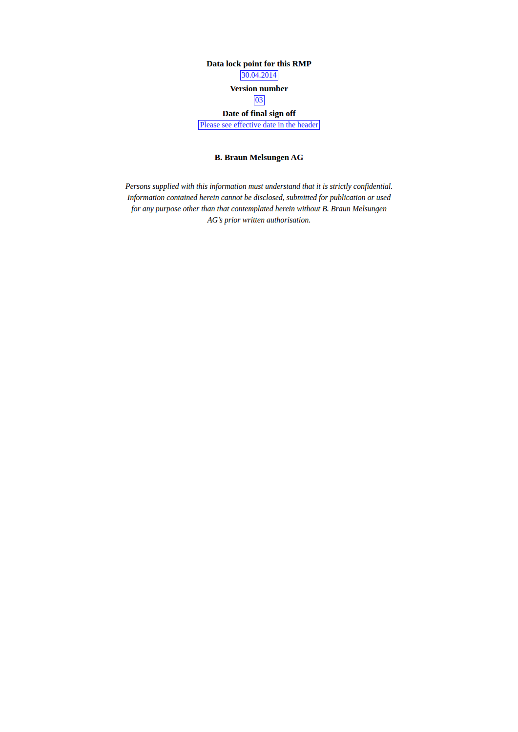Data lock point for this RMP
30.04.2014
Version number
03
Date of final sign off
Please see effective date in the header
B. Braun Melsungen AG
Persons supplied with this information must understand that it is strictly confidential. Information contained herein cannot be disclosed, submitted for publication or used for any purpose other than that contemplated herein without B. Braun Melsungen AG’s prior written authorisation.